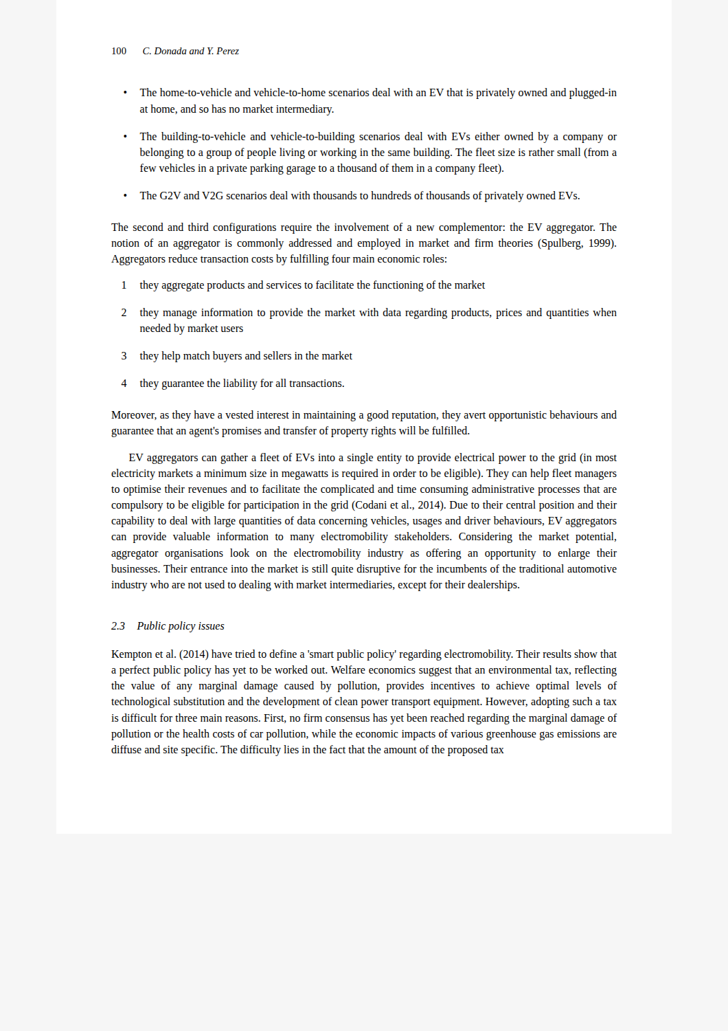100 C. Donada and Y. Perez
The home-to-vehicle and vehicle-to-home scenarios deal with an EV that is privately owned and plugged-in at home, and so has no market intermediary.
The building-to-vehicle and vehicle-to-building scenarios deal with EVs either owned by a company or belonging to a group of people living or working in the same building. The fleet size is rather small (from a few vehicles in a private parking garage to a thousand of them in a company fleet).
The G2V and V2G scenarios deal with thousands to hundreds of thousands of privately owned EVs.
The second and third configurations require the involvement of a new complementor: the EV aggregator. The notion of an aggregator is commonly addressed and employed in market and firm theories (Spulberg, 1999). Aggregators reduce transaction costs by fulfilling four main economic roles:
they aggregate products and services to facilitate the functioning of the market
they manage information to provide the market with data regarding products, prices and quantities when needed by market users
they help match buyers and sellers in the market
they guarantee the liability for all transactions.
Moreover, as they have a vested interest in maintaining a good reputation, they avert opportunistic behaviours and guarantee that an agent's promises and transfer of property rights will be fulfilled.
EV aggregators can gather a fleet of EVs into a single entity to provide electrical power to the grid (in most electricity markets a minimum size in megawatts is required in order to be eligible). They can help fleet managers to optimise their revenues and to facilitate the complicated and time consuming administrative processes that are compulsory to be eligible for participation in the grid (Codani et al., 2014). Due to their central position and their capability to deal with large quantities of data concerning vehicles, usages and driver behaviours, EV aggregators can provide valuable information to many electromobility stakeholders. Considering the market potential, aggregator organisations look on the electromobility industry as offering an opportunity to enlarge their businesses. Their entrance into the market is still quite disruptive for the incumbents of the traditional automotive industry who are not used to dealing with market intermediaries, except for their dealerships.
2.3 Public policy issues
Kempton et al. (2014) have tried to define a 'smart public policy' regarding electromobility. Their results show that a perfect public policy has yet to be worked out. Welfare economics suggest that an environmental tax, reflecting the value of any marginal damage caused by pollution, provides incentives to achieve optimal levels of technological substitution and the development of clean power transport equipment. However, adopting such a tax is difficult for three main reasons. First, no firm consensus has yet been reached regarding the marginal damage of pollution or the health costs of car pollution, while the economic impacts of various greenhouse gas emissions are diffuse and site specific. The difficulty lies in the fact that the amount of the proposed tax